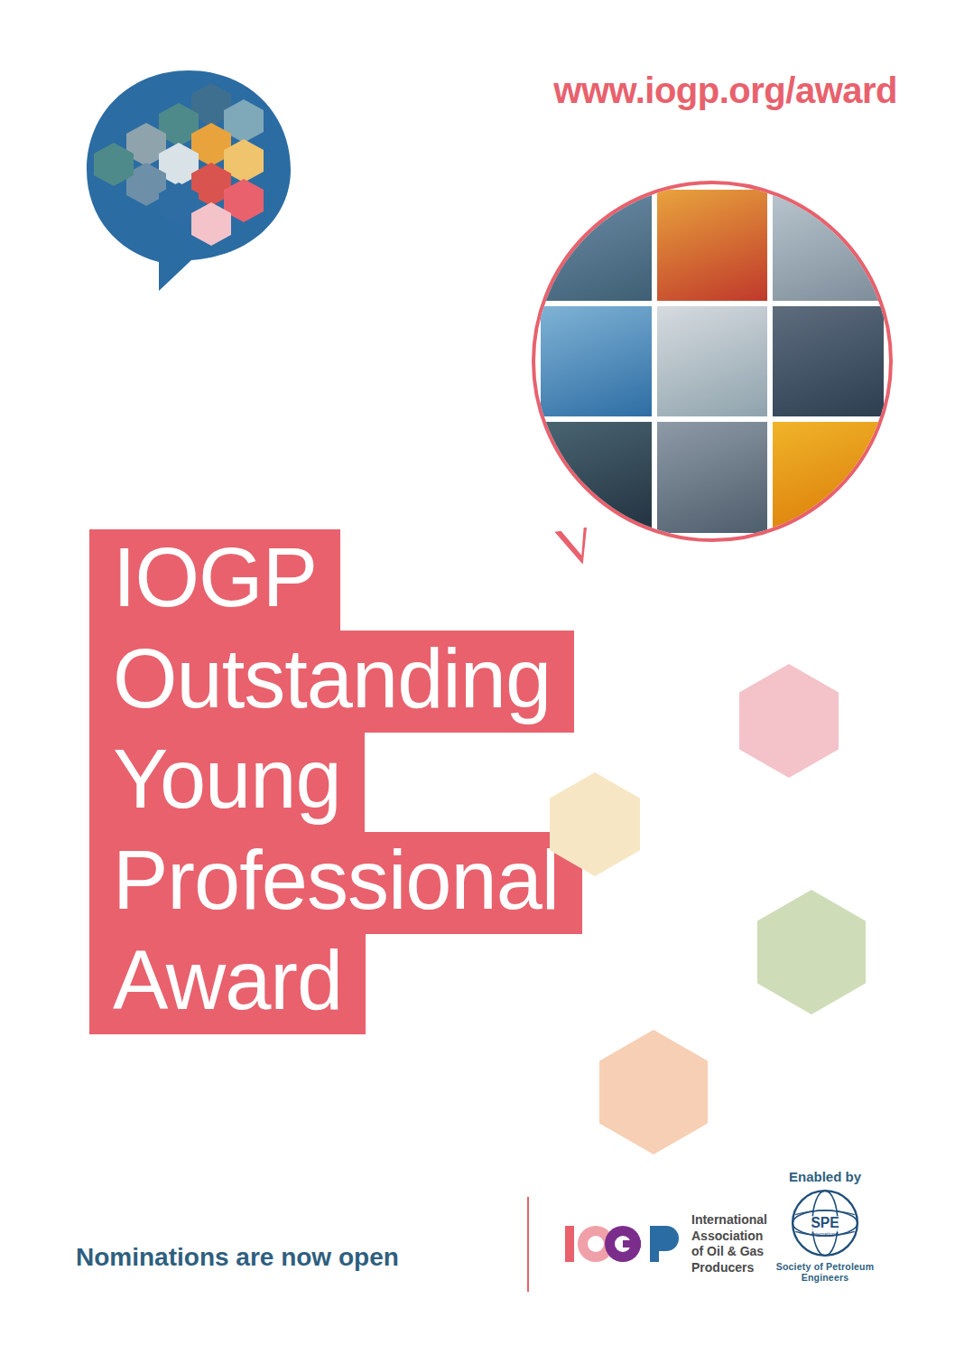www.iogp.org/award
IOGP Outstanding Young Professional Award
Nominations are now open
International
Association
of Oil & Gas
Producers
Enabled by
SPE International
Society of Petroleum Engineers